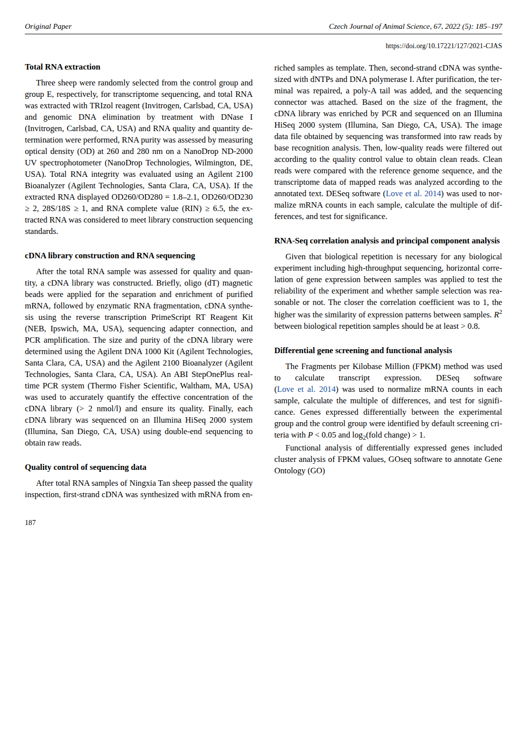Original Paper
Czech Journal of Animal Science, 67, 2022 (5): 185–197
https://doi.org/10.17221/127/2021-CJAS
Total RNA extraction
Three sheep were randomly selected from the control group and group E, respectively, for transcriptome sequencing, and total RNA was extracted with TRIzol reagent (Invitrogen, Carlsbad, CA, USA) and genomic DNA elimination by treatment with DNase I (Invitrogen, Carlsbad, CA, USA) and RNA quality and quantity determination were performed, RNA purity was assessed by measuring optical density (OD) at 260 and 280 nm on a NanoDrop ND-2000 UV spectrophotometer (NanoDrop Technologies, Wilmington, DE, USA). Total RNA integrity was evaluated using an Agilent 2100 Bioanalyzer (Agilent Technologies, Santa Clara, CA, USA). If the extracted RNA displayed OD260/OD280 = 1.8–2.1, OD260/OD230 ≥ 2, 28S/18S ≥ 1, and RNA complete value (RIN) ≥ 6.5, the extracted RNA was considered to meet library construction sequencing standards.
cDNA library construction and RNA sequencing
After the total RNA sample was assessed for quality and quantity, a cDNA library was constructed. Briefly, oligo (dT) magnetic beads were applied for the separation and enrichment of purified mRNA, followed by enzymatic RNA fragmentation, cDNA synthesis using the reverse transcription PrimeScript RT Reagent Kit (NEB, Ipswich, MA, USA), sequencing adapter connection, and PCR amplification. The size and purity of the cDNA library were determined using the Agilent DNA 1000 Kit (Agilent Technologies, Santa Clara, CA, USA) and the Agilent 2100 Bioanalyzer (Agilent Technologies, Santa Clara, CA, USA). An ABI StepOnePlus real-time PCR system (Thermo Fisher Scientific, Waltham, MA, USA) was used to accurately quantify the effective concentration of the cDNA library (> 2 nmol/l) and ensure its quality. Finally, each cDNA library was sequenced on an Illumina HiSeq 2000 system (Illumina, San Diego, CA, USA) using double-end sequencing to obtain raw reads.
Quality control of sequencing data
After total RNA samples of Ningxia Tan sheep passed the quality inspection, first-strand cDNA was synthesized with mRNA from enriched samples as template. Then, second-strand cDNA was synthesized with dNTPs and DNA polymerase I. After purification, the terminal was repaired, a poly-A tail was added, and the sequencing connector was attached. Based on the size of the fragment, the cDNA library was enriched by PCR and sequenced on an Illumina HiSeq 2000 system (Illumina, San Diego, CA, USA). The image data file obtained by sequencing was transformed into raw reads by base recognition analysis. Then, low-quality reads were filtered out according to the quality control value to obtain clean reads. Clean reads were compared with the reference genome sequence, and the transcriptome data of mapped reads was analyzed according to the annotated text. DESeq software (Love et al. 2014) was used to normalize mRNA counts in each sample, calculate the multiple of differences, and test for significance.
RNA-Seq correlation analysis and principal component analysis
Given that biological repetition is necessary for any biological experiment including high-throughput sequencing, horizontal correlation of gene expression between samples was applied to test the reliability of the experiment and whether sample selection was reasonable or not. The closer the correlation coefficient was to 1, the higher was the similarity of expression patterns between samples. R2 between biological repetition samples should be at least > 0.8.
Differential gene screening and functional analysis
The Fragments per Kilobase Million (FPKM) method was used to calculate transcript expression. DESeq software (Love et al. 2014) was used to normalize mRNA counts in each sample, calculate the multiple of differences, and test for significance. Genes expressed differentially between the experimental group and the control group were identified by default screening criteria with P < 0.05 and log2(fold change) > 1.
Functional analysis of differentially expressed genes included cluster analysis of FPKM values, GOseq software to annotate Gene Ontology (GO)
187